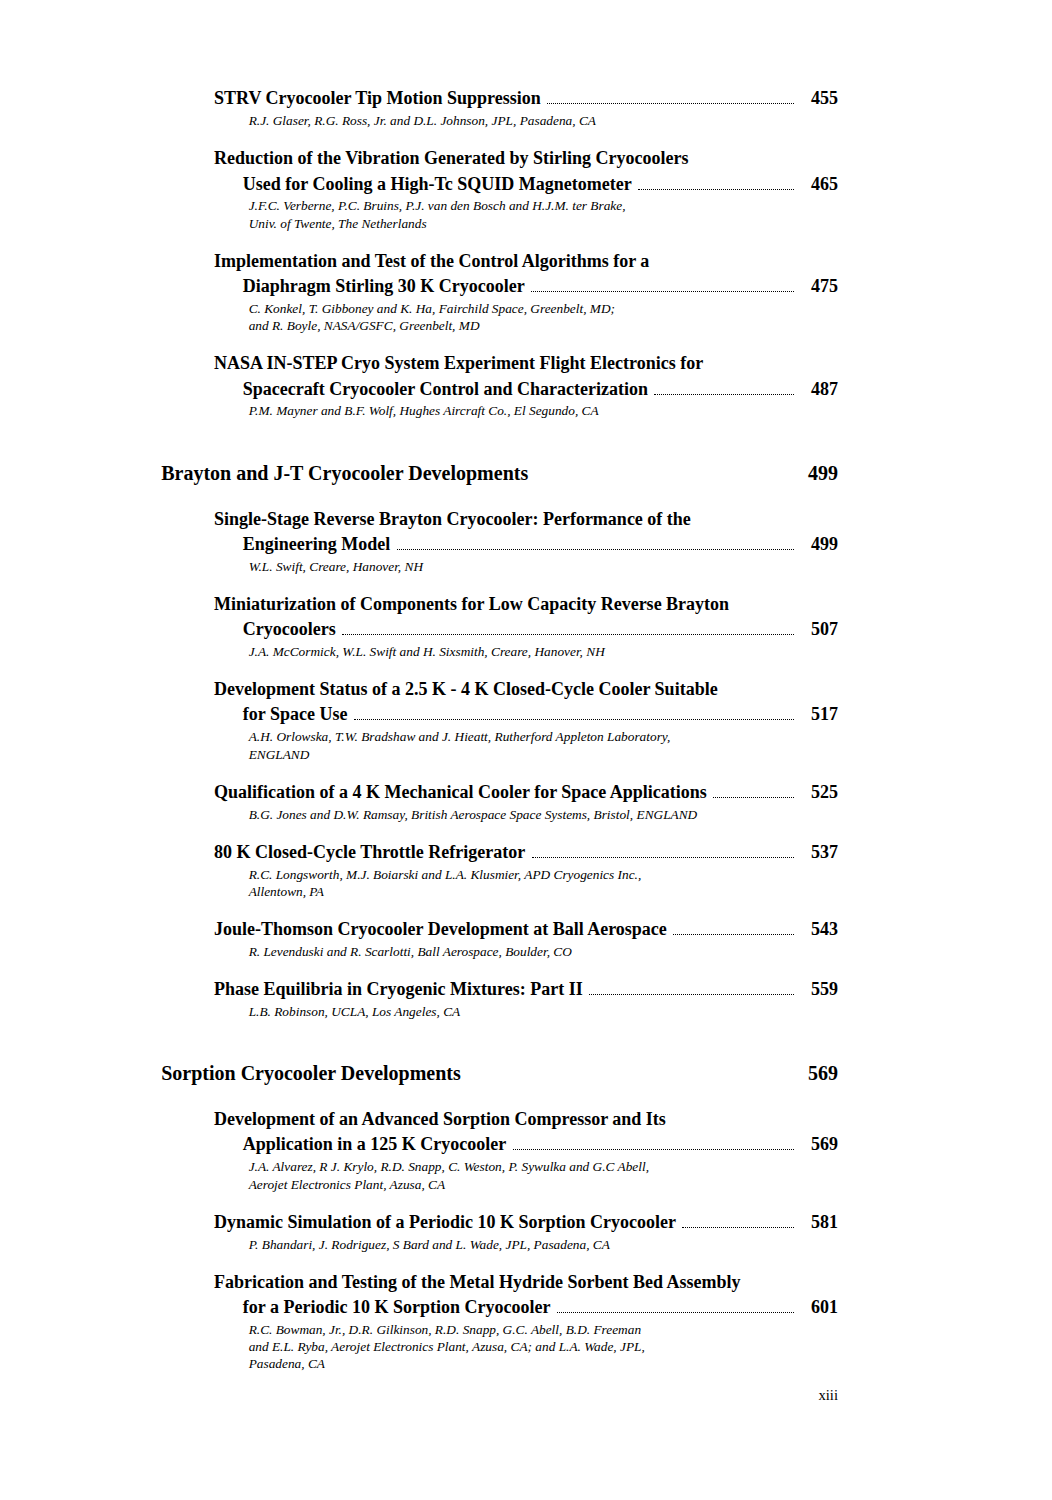STRV Cryocooler Tip Motion Suppression 455
R.J. Glaser, R.G. Ross, Jr. and D.L. Johnson, JPL, Pasadena, CA
Reduction of the Vibration Generated by Stirling Cryocoolers Used for Cooling a High-Tc SQUID Magnetometer 465
J.F.C. Verberne, P.C. Bruins, P.J. van den Bosch and H.J.M. ter Brake,
Univ. of Twente, The Netherlands
Implementation and Test of the Control Algorithms for a Diaphragm Stirling 30 K Cryocooler 475
C. Konkel, T. Gibboney and K. Ha, Fairchild Space, Greenbelt, MD;
and R. Boyle, NASA/GSFC, Greenbelt, MD
NASA IN-STEP Cryo System Experiment Flight Electronics for Spacecraft Cryocooler Control and Characterization 487
P.M. Mayner and B.F. Wolf, Hughes Aircraft Co., El Segundo, CA
Brayton and J-T Cryocooler Developments 499
Single-Stage Reverse Brayton Cryocooler: Performance of the Engineering Model 499
W.L. Swift, Creare, Hanover, NH
Miniaturization of Components for Low Capacity Reverse Brayton Cryocoolers 507
J.A. McCormick, W.L. Swift and H. Sixsmith, Creare, Hanover, NH
Development Status of a 2.5 K - 4 K Closed-Cycle Cooler Suitable for Space Use 517
A.H. Orlowska, T.W. Bradshaw and J. Hieatt, Rutherford Appleton Laboratory,
ENGLAND
Qualification of a 4 K Mechanical Cooler for Space Applications 525
B.G. Jones and D.W. Ramsay, British Aerospace Space Systems, Bristol, ENGLAND
80 K Closed-Cycle Throttle Refrigerator 537
R.C. Longsworth, M.J. Boiarski and L.A. Klusmier, APD Cryogenics Inc.,
Allentown, PA
Joule-Thomson Cryocooler Development at Ball Aerospace 543
R. Levenduski and R. Scarlotti, Ball Aerospace, Boulder, CO
Phase Equilibria in Cryogenic Mixtures: Part II 559
L.B. Robinson, UCLA, Los Angeles, CA
Sorption Cryocooler Developments 569
Development of an Advanced Sorption Compressor and Its Application in a 125 K Cryocooler 569
J.A. Alvarez, R J. Krylo, R.D. Snapp, C. Weston, P. Sywulka and G.C Abell,
Aerojet Electronics Plant, Azusa, CA
Dynamic Simulation of a Periodic 10 K Sorption Cryocooler 581
P. Bhandari, J. Rodriguez, S Bard and L. Wade, JPL, Pasadena, CA
Fabrication and Testing of the Metal Hydride Sorbent Bed Assembly for a Periodic 10 K Sorption Cryocooler 601
R.C. Bowman, Jr., D.R. Gilkinson, R.D. Snapp, G.C. Abell, B.D. Freeman
and E.L. Ryba, Aerojet Electronics Plant, Azusa, CA; and L.A. Wade, JPL,
Pasadena, CA
xiii